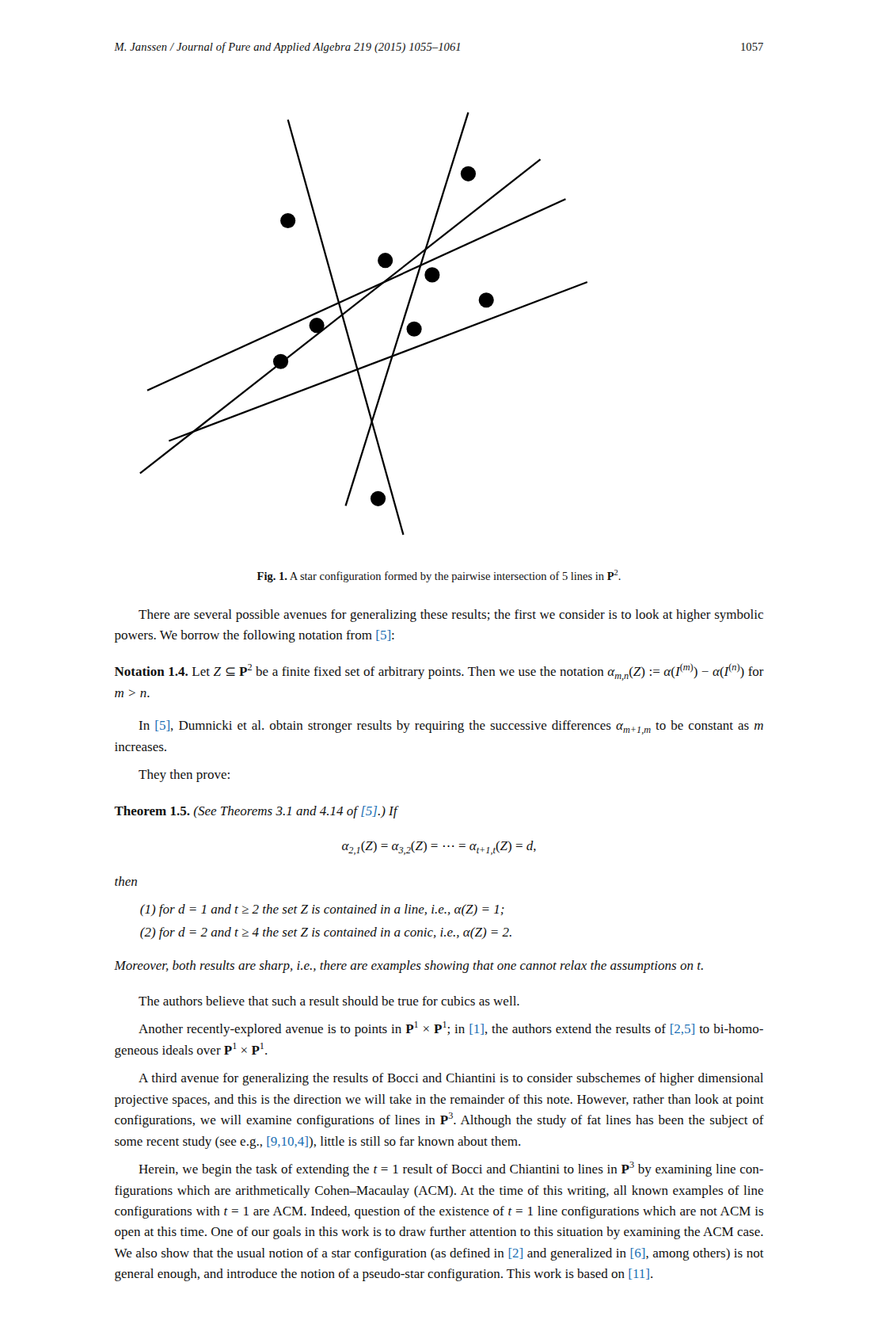M. Janssen / Journal of Pure and Applied Algebra 219 (2015) 1055–1061 1057
Fig. 1. A star configuration formed by the pairwise intersection of 5 lines in P2.
There are several possible avenues for generalizing these results; the first we consider is to look at higher symbolic powers. We borrow the following notation from [5]:
Notation 1.4. Let Z ⊆ P2 be a finite fixed set of arbitrary points. Then we use the notation αm,n(Z) := α(I(m)) − α(I(n)) for m > n.
In [5], Dumnicki et al. obtain stronger results by requiring the successive differences αm+1,m to be constant as m increases.
They then prove:
Theorem 1.5. (See Theorems 3.1 and 4.14 of [5].) If
α2,1(Z) = α3,2(Z) = ⋯ = αt+1,t(Z) = d,
then
(1) for d = 1 and t ≥ 2 the set Z is contained in a line, i.e., α(Z) = 1;
(2) for d = 2 and t ≥ 4 the set Z is contained in a conic, i.e., α(Z) = 2.
Moreover, both results are sharp, i.e., there are examples showing that one cannot relax the assumptions on t.
The authors believe that such a result should be true for cubics as well.
Another recently-explored avenue is to points in P1 × P1; in [1], the authors extend the results of [2,5] to bi-homogeneous ideals over P1 × P1.
A third avenue for generalizing the results of Bocci and Chiantini is to consider subschemes of higher dimensional projective spaces, and this is the direction we will take in the remainder of this note. However, rather than look at point configurations, we will examine configurations of lines in P3. Although the study of fat lines has been the subject of some recent study (see e.g., [9,10,4]), little is still so far known about them.
Herein, we begin the task of extending the t = 1 result of Bocci and Chiantini to lines in P3 by examining line configurations which are arithmetically Cohen–Macaulay (ACM). At the time of this writing, all known examples of line configurations with t = 1 are ACM. Indeed, question of the existence of t = 1 line configurations which are not ACM is open at this time. One of our goals in this work is to draw further attention to this situation by examining the ACM case. We also show that the usual notion of a star configuration (as defined in [2] and generalized in [6], among others) is not general enough, and introduce the notion of a pseudo-star configuration. This work is based on [11].